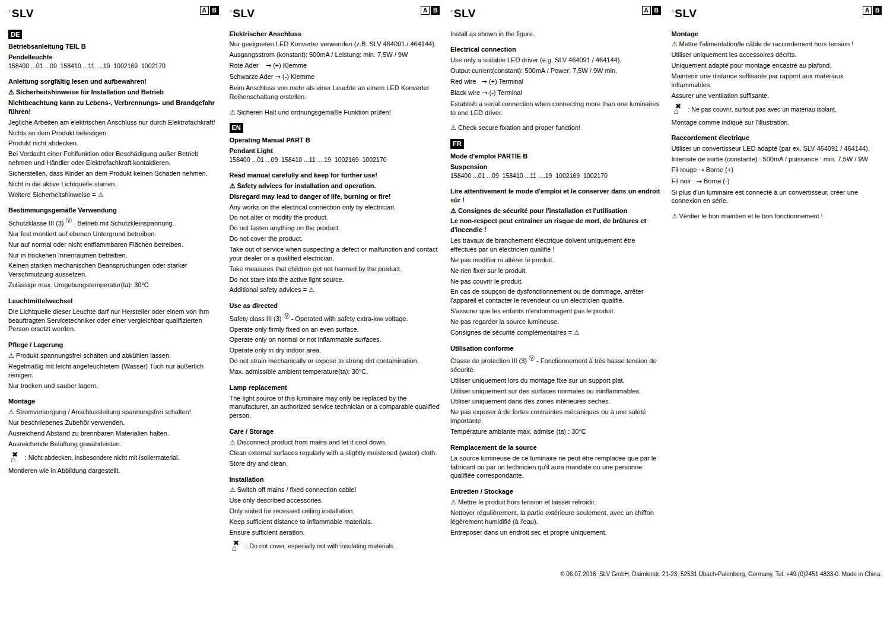+SLV
AB
DE
Betriebsanleitung TEIL B
Pendelleuchte
158400 ...01 ...09 158410 ...11 ....19 1002169 1002170
Anleitung sorgfältig lesen und aufbewahren!
Sicherheitshinweise für Installation und Betrieb
Nichtbeachtung kann zu Lebens-, Verbrennungs- und Brandgefahr führen!
Jegliche Arbeiten am elektrischen Anschluss nur durch Elektrofachkraft!
Nichts an dem Produkt befestigen.
Produkt nicht abdecken.
Bei Verdacht einer Fehlfunktion oder Beschädigung außer Betrieb nehmen und Händler oder Elektrofachkraft kontaktieren.
Sicherstellen, dass Kinder an dem Produkt keinen Schaden nehmen.
Nicht in die aktive Lichtquelle starren.
Weitere Sicherheitshinweise =
Bestimmungsgemäße Verwendung
Schutzklasse III (3) Ⓥ - Betrieb mit Schutzkleinspannung.
Nur fest montiert auf ebenen Untergrund betreiben.
Nur auf normal oder nicht entflammbaren Flächen betreiben.
Nur in trockenen Innenräumen betreiben.
Keinen starken mechanischen Beanspruchungen oder starker Verschmutzung aussetzen.
Zulässige max. Umgebungstemperatur(ta): 30°C
Leuchtmittelwechsel
Die Lichtquelle dieser Leuchte darf nur Hersteller oder einem von ihm beauftragten Servicetechniker oder einer vergleichbar qualifizierten Person ersetzt werden.
Pflege / Lagerung
Produkt spannungsfrei schalten und abkühlen lassen.
Regelmäßig mit leicht angefeuchtetem (Wasser) Tuch nur äußerlich reinigen.
Nur trocken und sauber lagern.
Montage
Stromversorgung / Anschlussleitung spannungsfrei schalten!
Nur beschriebenes Zubehör verwenden.
Ausreichend Abstand zu brennbaren Materialien halten.
Ausreichende Belüftung gewährleisten.
: Nicht abdecken, insbesondere nicht mit Isoliermaterial.
Montieren wie in Abbildung dargestellt.
+SLV
AB
Elektrischer Anschluss
Nur geeigneten LED Konverter verwenden (z.B. SLV 464091 / 464144).
Ausgangsstrom (konstant): 500mA / Leistung: min. 7,5W / 9W
Rote Ader → (+) Klemme
Schwarze Ader → (-) Klemme
Beim Anschluss von mehr als einer Leuchte an einem LED Konverter Reihenschaltung erstellen.
Sicheren Halt und ordnungsgemäße Funktion prüfen!
EN
Operating Manual PART B
Pendant Light
158400 ...01 ...09 158410 ...11 ....19 1002169 1002170
Read manual carefully and keep for further use!
Safety advices for installation and operation.
Disregard may lead to danger of life, burning or fire!
Any works on the electrical connection only by electrician.
Do not alter or modify the product.
Do not fasten anything on the product.
Do not cover the product.
Take out of service when suspecting a defect or malfunction and contact your dealer or a qualified electrician.
Take measures that children get not harmed by the product.
Do not stare into the active light source.
Additional safety advices =
Use as directed
Safety class III (3) Ⓥ - Operated with safety extra-low voltage.
Operate only firmly fixed on an even surface.
Operate only on normal or not inflammable surfaces.
Operate only in dry indoor area.
Do not strain mechanically or expose to strong dirt contamination.
Max. admissible ambient temperature(ta): 30°C.
Lamp replacement
The light source of this luminaire may only be replaced by the manufacturer, an authorized service technician or a comparable qualified person.
Care / Storage
Disconnect product from mains and let it cool down.
Clean external surfaces regularly with a slightly moistened (water) cloth.
Store dry and clean.
Installation
Switch off mains / fixed connection cable!
Use only described accessories.
Only suited for recessed ceiling installation.
Keep sufficient distance to inflammable materials.
Ensure sufficient aeration.
: Do not cover, especially not with insulating materials.
+SLV
AB
Install as shown in the figure.
Electrical connection
Use only a suitable LED driver (e.g. SLV 464091 / 464144).
Output current(constant): 500mA / Power: 7,5W / 9W min.
Red wire → (+) Terminal
Black wire → (-) Terminal
Establish a serial connection when connecting more than one luminaires to one LED driver.
Check secure fixation and proper function!
FR
Mode d'emploi PARTIE B
Suspension
158400 ...01 ...09 158410 ...11 ....19 1002169 1002170
Lire attentivement le mode d'emploi et le conserver dans un endroit sûr !
Consignes de sécurité pour l'installation et l'utilisation
Le non-respect peut entraîner un risque de mort, de brûlures et d'incendie !
Les travaux de branchement électrique doivent uniquement être effectués par un électricien qualifié !
Ne pas modifier ni altérer le produit.
Ne rien fixer sur le produit.
Ne pas couvrir le produit.
En cas de soupçon de dysfonctionnement ou de dommage, arrêter l'appareil et contacter le revendeur ou un électricien qualifié.
S'assurer que les enfants n'endommagent pas le produit.
Ne pas regarder la source lumineuse.
Consignes de sécurité complémentaires =
Utilisation conforme
Classe de protection III (3) Ⓥ - Fonctionnement à très basse tension de sécurité.
Utiliser uniquement lors du montage fixe sur un support plat.
Utiliser uniquement sur des surfaces normales ou ininflammables.
Utiliser uniquement dans des zones intérieures sèches.
Ne pas exposer à de fortes contraintes mécaniques ou à une saleté importante.
Température ambiante max. admise (ta) : 30°C
Remplacement de la source
La source lumineuse de ce luminaire ne peut être remplacée que par le fabricant ou par un technicien qu'il aura mandaté ou une personne qualifiée correspondante.
Entretien / Stockage
Mettre le produit hors tension et laisser refroidir.
Nettoyer régulièrement, la partie extérieure seulement, avec un chiffon légèrement humidifié (à l'eau).
Entreposer dans un endroit sec et propre uniquement.
+SLV
AB
Montage
Mettre l'alimentation/le câble de raccordement hors tension !
Utiliser uniquement les accessoires décrits.
Uniquement adapté pour montage encastré au plafond.
Maintenir une distance suffisante par rapport aux matériaux inflammables.
Assurer une ventilation suffisante.
: Ne pas couvrir, surtout pas avec un matériau isolant.
Montage comme indiqué sur l'illustration.
Raccordement électrique
Utiliser un convertisseur LED adapté (par ex. SLV 464091 / 464144).
Intensité de sortie (constante) : 500mA / puissance : min. 7,5W / 9W
Fil rouge → Borne (+)
Fil noir → Borne (-)
Si plus d'un luminaire est connecté à un convertisseur, créer une connexion en série.
Vérifier le bon maintien et le bon fonctionnement !
© 06.07.2018 SLV GmbH, Daimlerstr. 21-23, 52531 Übach-Palenberg, Germany, Tel. +49 (0)2451 4833-0. Made in China.